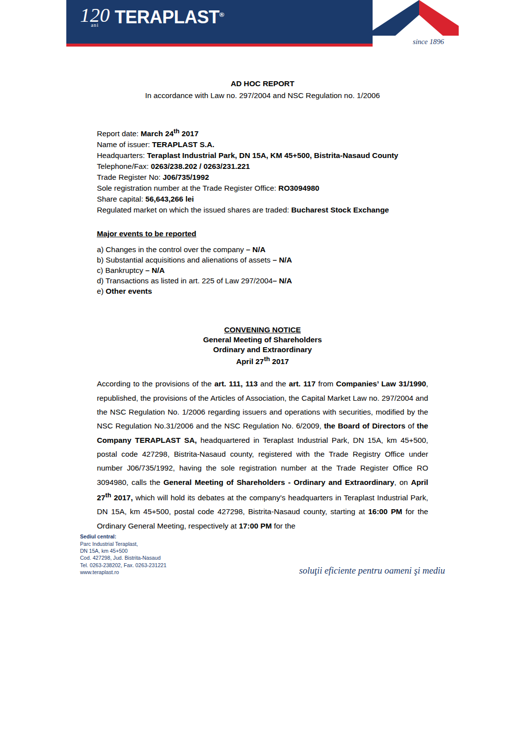120ani
TERAPLAST®
since 1896
AD HOC REPORT
In accordance with Law no. 297/2004 and NSC Regulation no. 1/2006
Report date: March 24th 2017
Name of issuer: TERAPLAST S.A.
Headquarters: Teraplast Industrial Park, DN 15A, KM 45+500, Bistrita-Nasaud County
Telephone/Fax: 0263/238.202 / 0263/231.221
Trade Register No: J06/735/1992
Sole registration number at the Trade Register Office: RO3094980
Share capital: 56,643,266 lei
Regulated market on which the issued shares are traded: Bucharest Stock Exchange
Major events to be reported
a) Changes in the control over the company – N/A
b) Substantial acquisitions and alienations of assets – N/A
c) Bankruptcy – N/A
d) Transactions as listed in art. 225 of Law 297/2004– N/A
e) Other events
CONVENING NOTICE
General Meeting of Shareholders
Ordinary and Extraordinary
April 27th 2017
According to the provisions of the art. 111, 113 and the art. 117 from Companies’ Law 31/1990, republished, the provisions of the Articles of Association, the Capital Market Law no. 297/2004 and the NSC Regulation No. 1/2006 regarding issuers and operations with securities, modified by the NSC Regulation No.31/2006 and the NSC Regulation No. 6/2009, the Board of Directors of the Company TERAPLAST SA, headquartered in Teraplast Industrial Park, DN 15A, km 45+500, postal code 427298, Bistrita-Nasaud county, registered with the Trade Registry Office under number J06/735/1992, having the sole registration number at the Trade Register Office RO 3094980, calls the General Meeting of Shareholders - Ordinary and Extraordinary, on April 27th 2017, which will hold its debates at the company’s headquarters in Teraplast Industrial Park, DN 15A, km 45+500, postal code 427298, Bistrita-Nasaud county, starting at 16:00 PM for the Ordinary General Meeting, respectively at 17:00 PM for the
Sediul central:
Parc Industrial Teraplast,
DN 15A, km 45+500
Cod. 427298, Jud. Bistrita-Nasaud
Tel. 0263-238202, Fax. 0263-231221
www.teraplast.ro
soluţii eficiente pentru oameni şi mediu